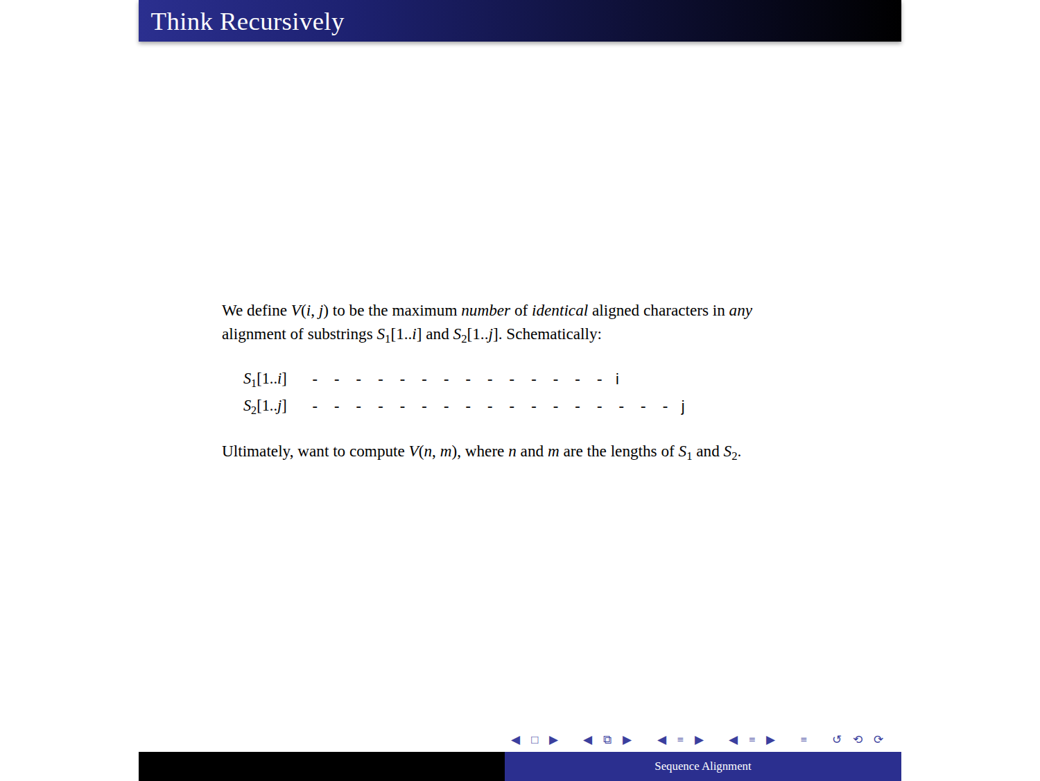Think Recursively
We define V(i, j) to be the maximum number of identical aligned characters in any alignment of substrings S1[1..i] and S2[1..j]. Schematically:
| S 1 [1.. i ] | - | - | - | - | - | - | - | - | - | - | - | - | - | - | i | | | |
| S 2 [1.. j ] | - | - | - | - | - | - | - | - | - | - | - | - | - | - | - | - | - | j |
Ultimately, want to compute V(n, m), where n and m are the lengths of S1 and S2.
◀ □ ▶ ◀ ⧉ ▶ ◀ ≡ ▶ ◀ ≡ ▶ ≡ ↺ ⟲ ⟳
Sequence Alignment